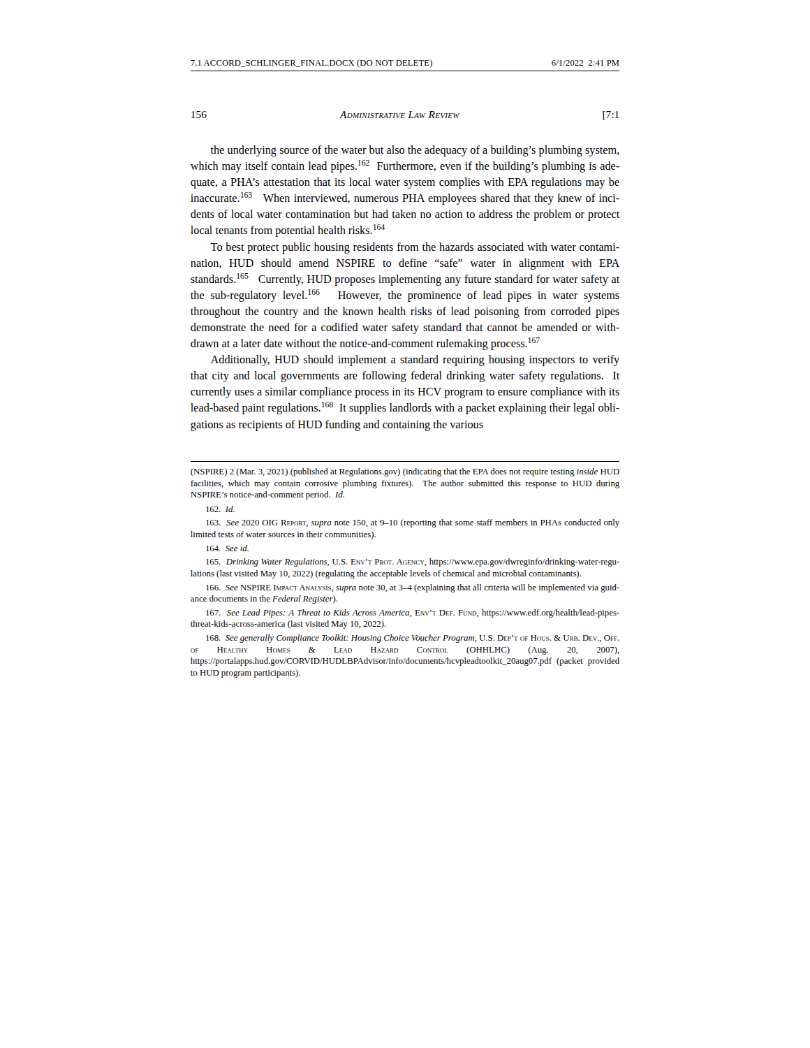7.1 Accord_Schlinger_final.docx (Do Not Delete) 6/1/2022 2:41 PM
156 Administrative Law Review [7:1
the underlying source of the water but also the adequacy of a building’s plumbing system, which may itself contain lead pipes.162 Furthermore, even if the building’s plumbing is adequate, a PHA’s attestation that its local water system complies with EPA regulations may be inaccurate.163 When interviewed, numerous PHA employees shared that they knew of incidents of local water contamination but had taken no action to address the problem or protect local tenants from potential health risks.164
To best protect public housing residents from the hazards associated with water contamination, HUD should amend NSPIRE to define “safe” water in alignment with EPA standards.165 Currently, HUD proposes implementing any future standard for water safety at the sub-regulatory level.166 However, the prominence of lead pipes in water systems throughout the country and the known health risks of lead poisoning from corroded pipes demonstrate the need for a codified water safety standard that cannot be amended or withdrawn at a later date without the notice-and-comment rulemaking process.167
Additionally, HUD should implement a standard requiring housing inspectors to verify that city and local governments are following federal drinking water safety regulations. It currently uses a similar compliance process in its HCV program to ensure compliance with its lead-based paint regulations.168 It supplies landlords with a packet explaining their legal obligations as recipients of HUD funding and containing the various
(NSPIRE) 2 (Mar. 3, 2021) (published at Regulations.gov) (indicating that the EPA does not require testing inside HUD facilities, which may contain corrosive plumbing fixtures). The author submitted this response to HUD during NSPIRE’s notice-and-comment period. Id.
162. Id.
163. See 2020 OIG Report, supra note 150, at 9–10 (reporting that some staff members in PHAs conducted only limited tests of water sources in their communities).
164. See id.
165. Drinking Water Regulations, U.S. Env’t Prot. Agency, https://www.epa.gov/dwreginfo/drinking-water-regulations (last visited May 10, 2022) (regulating the acceptable levels of chemical and microbial contaminants).
166. See NSPIRE Impact Analysis, supra note 30, at 3–4 (explaining that all criteria will be implemented via guidance documents in the Federal Register).
167. See Lead Pipes: A Threat to Kids Across America, Env’t Def. Fund, https://www.edf.org/health/lead-pipes-threat-kids-across-america (last visited May 10, 2022).
168. See generally Compliance Toolkit: Housing Choice Voucher Program, U.S. Dep’t of Hous. & Urb. Dev., Off. of Healthy Homes & Lead Hazard Control (OHHLHC) (Aug. 20, 2007), https://portalapps.hud.gov/CORVID/HUDLBPAdvisor/info/documents/hcvpleadtoolkit_20aug07.pdf (packet provided to HUD program participants).